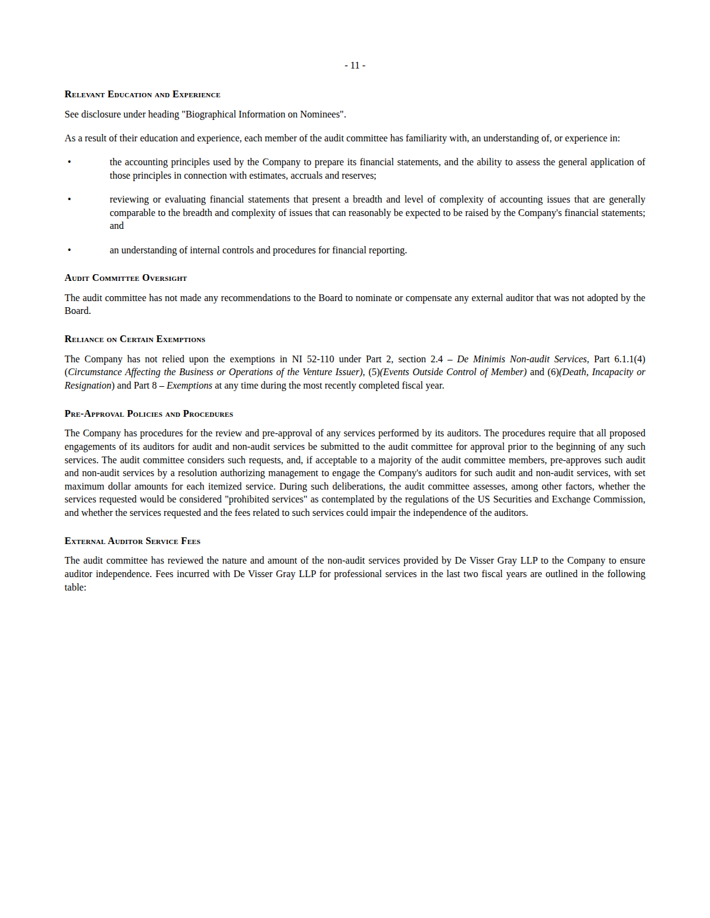- 11 -
Relevant Education and Experience
See disclosure under heading "Biographical Information on Nominees".
As a result of their education and experience, each member of the audit committee has familiarity with, an understanding of, or experience in:
the accounting principles used by the Company to prepare its financial statements, and the ability to assess the general application of those principles in connection with estimates, accruals and reserves;
reviewing or evaluating financial statements that present a breadth and level of complexity of accounting issues that are generally comparable to the breadth and complexity of issues that can reasonably be expected to be raised by the Company's financial statements; and
an understanding of internal controls and procedures for financial reporting.
Audit Committee Oversight
The audit committee has not made any recommendations to the Board to nominate or compensate any external auditor that was not adopted by the Board.
Reliance on Certain Exemptions
The Company has not relied upon the exemptions in NI 52-110 under Part 2, section 2.4 – De Minimis Non-audit Services, Part 6.1.1(4)(Circumstance Affecting the Business or Operations of the Venture Issuer), (5)(Events Outside Control of Member) and (6)(Death, Incapacity or Resignation) and Part 8 – Exemptions at any time during the most recently completed fiscal year.
Pre-Approval Policies and Procedures
The Company has procedures for the review and pre-approval of any services performed by its auditors. The procedures require that all proposed engagements of its auditors for audit and non-audit services be submitted to the audit committee for approval prior to the beginning of any such services. The audit committee considers such requests, and, if acceptable to a majority of the audit committee members, pre-approves such audit and non-audit services by a resolution authorizing management to engage the Company's auditors for such audit and non-audit services, with set maximum dollar amounts for each itemized service. During such deliberations, the audit committee assesses, among other factors, whether the services requested would be considered "prohibited services" as contemplated by the regulations of the US Securities and Exchange Commission, and whether the services requested and the fees related to such services could impair the independence of the auditors.
External Auditor Service Fees
The audit committee has reviewed the nature and amount of the non-audit services provided by De Visser Gray LLP to the Company to ensure auditor independence. Fees incurred with De Visser Gray LLP for professional services in the last two fiscal years are outlined in the following table: